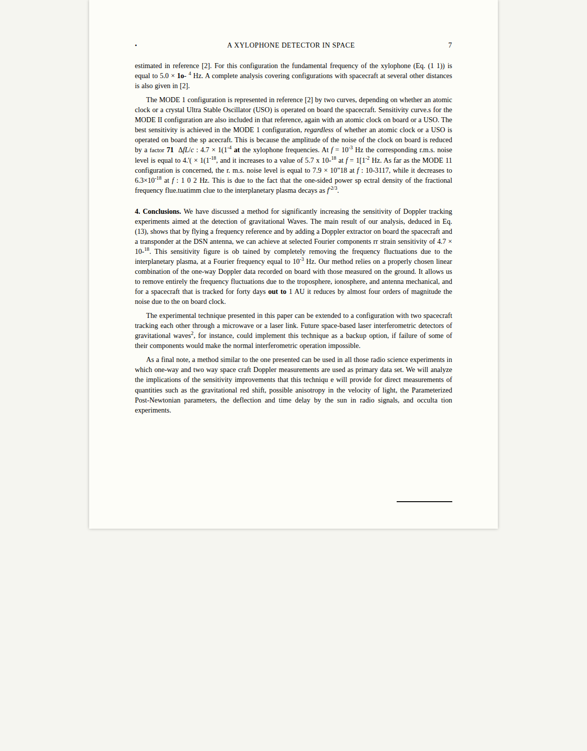• A Xylophone Detector in Space 7
estimated in reference [2]. For this configuration the fundamental frequency of the xylophone (Eq. (1 1)) is equal to 5.0 × 1o- 4 Hz. A complete analysis covering configurations with spacecraft at several other distances is also given in [2].
The MODE 1 configuration is represented in reference [2] by two curves, depending on whether an atomic clock or a crystal Ultra Stable Oscillator (USO) is operated on board the spacecraft. Sensitivity curve.s for the MODE II configuration are also included in that reference, again with an atomic clock on board or a USO. The best sensitivity is achieved in the MODE 1 configuration, regardless of whether an atomic clock or a USO is operated on board the sp acecraft. This is because the amplitude of the noise of the clock on board is reduced by a factor 71 ΔfL/c : 4.7 × 1(1-4 at the xylophone frequencies. At f = 10-3 Hz the corresponding r.m.s. noise level is equal to 4.'( × 1(1-18, and it increases to a value of 5.7 x 10-18 at f = 1[1-2 Hz. As far as the MODE 11 configuration is concerned, the r. m.s. noise level is equal to 7.9 × 10"18 at f : 10-3117, while it decreases to 6.3×10-18 at f : 1 0 2 Hz. This is due to the fact that the one-sided power sp ectral density of the fractional frequency flue.tuatimm clue to the interplanetary plasma decays as f-2/3.
4. Conclusions. We have discussed a method for significantly increasing the sensitivity of Doppler tracking experiments aimed at the detection of gravitational Waves. The main result of our analysis, deduced in Eq. (13), shows that by flying a frequency reference and by adding a Doppler extractor on board the spacecraft and a transponder at the DSN antenna, we can achieve at selected Fourier components rr strain sensitivity of 4.7 × 10-18. This sensitivity figure is ob tained by completely removing the frequency fluctuations due to the interplanetary plasma, at a Fourier frequency equal to 10-3 Hz. Our method relies on a properly chosen linear combination of the one-way Doppler data recorded on board with those measured on the ground. It allows us to remove entirely the frequency fluctuations due to the troposphere, ionosphere, and antenna mechanical, and for a spacecraft that is tracked for forty days out to 1 AU it reduces by almost four orders of magnitude the noise due to the on board clock.
The experimental technique presented in this paper can be extended to a configuration with two spacecraft tracking each other through a microwave or a laser link. Future space-based laser interferometric detectors of gravitational waves2, for instance, could implement this technique as a backup option, if failure of some of their components would make the normal interferometric operation impossible.
As a final note, a method similar to the one presented can be used in all those radio science experiments in which one-way and two way space craft Doppler measurements are used as primary data set. We will analyze the implications of the sensitivity improvements that this techniqu e will provide for direct measurements of quantities such as the gravitational red shift, possible anisotropy in the velocity of light, the Parameterized Post-Newtonian parameters, the deflection and time delay by the sun in radio signals, and occulta tion experiments.